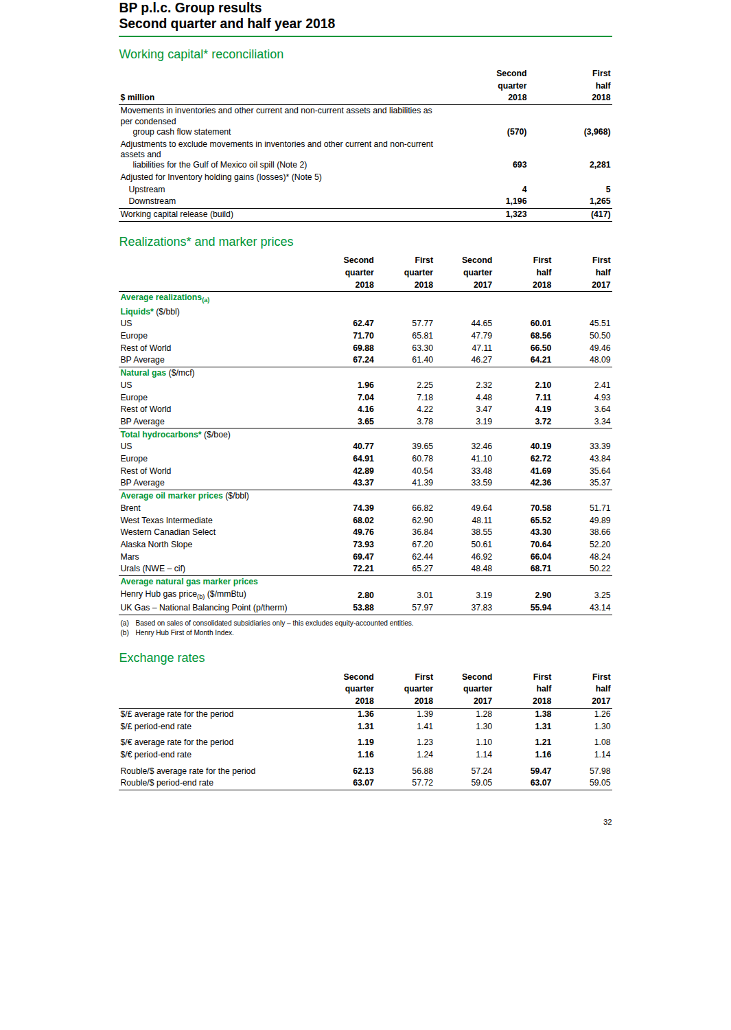BP p.l.c. Group resultsSecond quarter and half year 2018
Working capital* reconciliation
| | Second | First |
| --- | --- | --- |
| | quarter | half |
| $ million | 2018 | 2018 |
| Movements in inventories and other current and non-current assets and liabilities as per condensed group cash flow statement | (570) | (3,968) |
| Adjustments to exclude movements in inventories and other current and non-current assets and liabilities for the Gulf of Mexico oil spill (Note 2) | 693 | 2,281 |
| Adjusted for Inventory holding gains (losses)* (Note 5) | | |
| Upstream | 4 | 5 |
| Downstream | 1,196 | 1,265 |
| Working capital release (build) | 1,323 | (417) |
Realizations* and marker prices
| | Second | First | Second | First | First |
| --- | --- | --- | --- | --- | --- |
| | quarter | quarter | quarter | half | half |
| | 2018 | 2018 | 2017 | 2018 | 2017 |
| Average realizations (a) | | | | | |
| Liquids* ($/bbl) | | | | | |
| US | 62.47 | 57.77 | 44.65 | 60.01 | 45.51 |
| Europe | 71.70 | 65.81 | 47.79 | 68.56 | 50.50 |
| Rest of World | 69.88 | 63.30 | 47.11 | 66.50 | 49.46 |
| BP Average | 67.24 | 61.40 | 46.27 | 64.21 | 48.09 |
| Natural gas ($/mcf) | | | | | |
| US | 1.96 | 2.25 | 2.32 | 2.10 | 2.41 |
| Europe | 7.04 | 7.18 | 4.48 | 7.11 | 4.93 |
| Rest of World | 4.16 | 4.22 | 3.47 | 4.19 | 3.64 |
| BP Average | 3.65 | 3.78 | 3.19 | 3.72 | 3.34 |
| Total hydrocarbons* ($/boe) | | | | | |
| US | 40.77 | 39.65 | 32.46 | 40.19 | 33.39 |
| Europe | 64.91 | 60.78 | 41.10 | 62.72 | 43.84 |
| Rest of World | 42.89 | 40.54 | 33.48 | 41.69 | 35.64 |
| BP Average | 43.37 | 41.39 | 33.59 | 42.36 | 35.37 |
| Average oil marker prices ($/bbl) | | | | | |
| Brent | 74.39 | 66.82 | 49.64 | 70.58 | 51.71 |
| West Texas Intermediate | 68.02 | 62.90 | 48.11 | 65.52 | 49.89 |
| Western Canadian Select | 49.76 | 36.84 | 38.55 | 43.30 | 38.66 |
| Alaska North Slope | 73.93 | 67.20 | 50.61 | 70.64 | 52.20 |
| Mars | 69.47 | 62.44 | 46.92 | 66.04 | 48.24 |
| Urals (NWE – cif) | 72.21 | 65.27 | 48.48 | 68.71 | 50.22 |
| Average natural gas marker prices | | | | | |
| Henry Hub gas price (b) ($/mmBtu) | 2.80 | 3.01 | 3.19 | 2.90 | 3.25 |
| UK Gas – National Balancing Point (p/therm) | 53.88 | 57.97 | 37.83 | 55.94 | 43.14 |
| (a) | Based on sales of consolidated subsidiaries only – this excludes equity-accounted entities. |
| (b) | Henry Hub First of Month Index. |
Exchange rates
| | Second | First | Second | First | First |
| --- | --- | --- | --- | --- | --- |
| | quarter | quarter | quarter | half | half |
| | 2018 | 2018 | 2017 | 2018 | 2017 |
| $/£ average rate for the period | 1.36 | 1.39 | 1.28 | 1.38 | 1.26 |
| $/£ period-end rate | 1.31 | 1.41 | 1.30 | 1.31 | 1.30 |
| $/€ average rate for the period | 1.19 | 1.23 | 1.10 | 1.21 | 1.08 |
| $/€ period-end rate | 1.16 | 1.24 | 1.14 | 1.16 | 1.14 |
| Rouble/$ average rate for the period | 62.13 | 56.88 | 57.24 | 59.47 | 57.98 |
| Rouble/$ period-end rate | 63.07 | 57.72 | 59.05 | 63.07 | 59.05 |
32